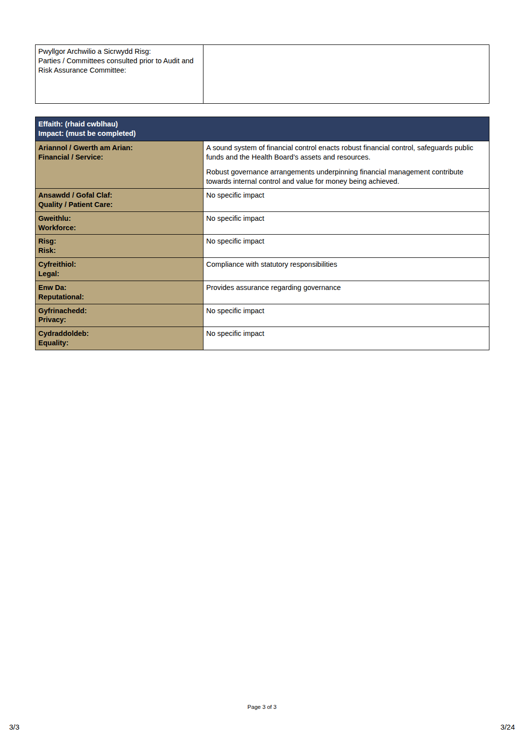| Pwyllgor Archwilio a Sicrwydd Risg: Parties / Committees consulted prior to Audit and Risk Assurance Committee: | |
| Effaith: (rhaid cwblhau) Impact: (must be completed) |
| Ariannol / Gwerth am Arian: Financial / Service: | A sound system of financial control enacts robust financial control, safeguards public funds and the Health Board’s assets and resources. Robust governance arrangements underpinning financial management contribute towards internal control and value for money being achieved. |
| Ansawdd / Gofal Claf: Quality / Patient Care: | No specific impact |
| Gweithlu: Workforce: | No specific impact |
| Risg: Risk: | No specific impact |
| Cyfreithiol: Legal: | Compliance with statutory responsibilities |
| Enw Da: Reputational: | Provides assurance regarding governance |
| Gyfrinachedd: Privacy: | No specific impact |
| Cydraddoldeb: Equality: | No specific impact |
Page 3 of 3
3/3
3/24